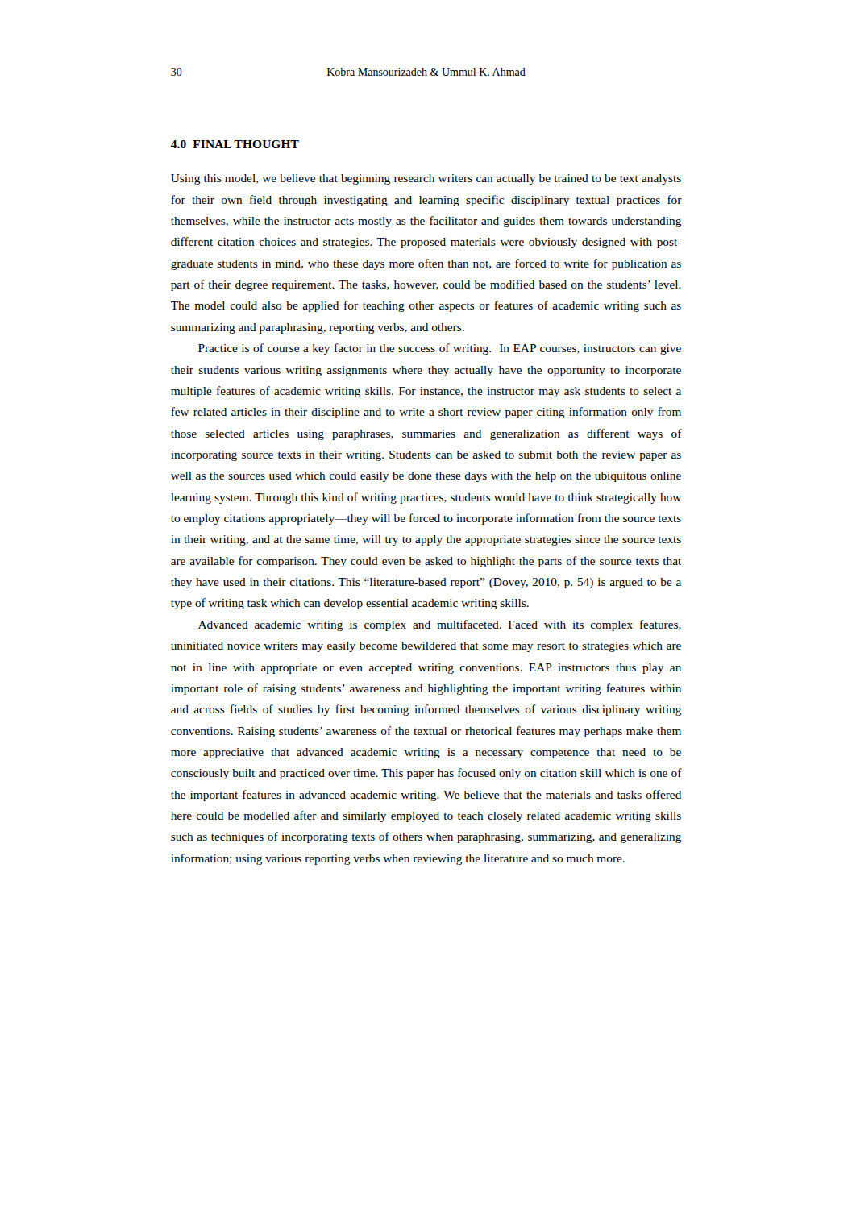30 Kobra Mansourizadeh & Ummul K. Ahmad
4.0 FINAL THOUGHT
Using this model, we believe that beginning research writers can actually be trained to be text analysts for their own field through investigating and learning specific disciplinary textual practices for themselves, while the instructor acts mostly as the facilitator and guides them towards understanding different citation choices and strategies. The proposed materials were obviously designed with post-graduate students in mind, who these days more often than not, are forced to write for publication as part of their degree requirement. The tasks, however, could be modified based on the students’ level. The model could also be applied for teaching other aspects or features of academic writing such as summarizing and paraphrasing, reporting verbs, and others.
Practice is of course a key factor in the success of writing. In EAP courses, instructors can give their students various writing assignments where they actually have the opportunity to incorporate multiple features of academic writing skills. For instance, the instructor may ask students to select a few related articles in their discipline and to write a short review paper citing information only from those selected articles using paraphrases, summaries and generalization as different ways of incorporating source texts in their writing. Students can be asked to submit both the review paper as well as the sources used which could easily be done these days with the help on the ubiquitous online learning system. Through this kind of writing practices, students would have to think strategically how to employ citations appropriately—they will be forced to incorporate information from the source texts in their writing, and at the same time, will try to apply the appropriate strategies since the source texts are available for comparison. They could even be asked to highlight the parts of the source texts that they have used in their citations. This “literature-based report” (Dovey, 2010, p. 54) is argued to be a type of writing task which can develop essential academic writing skills.
Advanced academic writing is complex and multifaceted. Faced with its complex features, uninitiated novice writers may easily become bewildered that some may resort to strategies which are not in line with appropriate or even accepted writing conventions. EAP instructors thus play an important role of raising students’ awareness and highlighting the important writing features within and across fields of studies by first becoming informed themselves of various disciplinary writing conventions. Raising students’ awareness of the textual or rhetorical features may perhaps make them more appreciative that advanced academic writing is a necessary competence that need to be consciously built and practiced over time. This paper has focused only on citation skill which is one of the important features in advanced academic writing. We believe that the materials and tasks offered here could be modelled after and similarly employed to teach closely related academic writing skills such as techniques of incorporating texts of others when paraphrasing, summarizing, and generalizing information; using various reporting verbs when reviewing the literature and so much more.